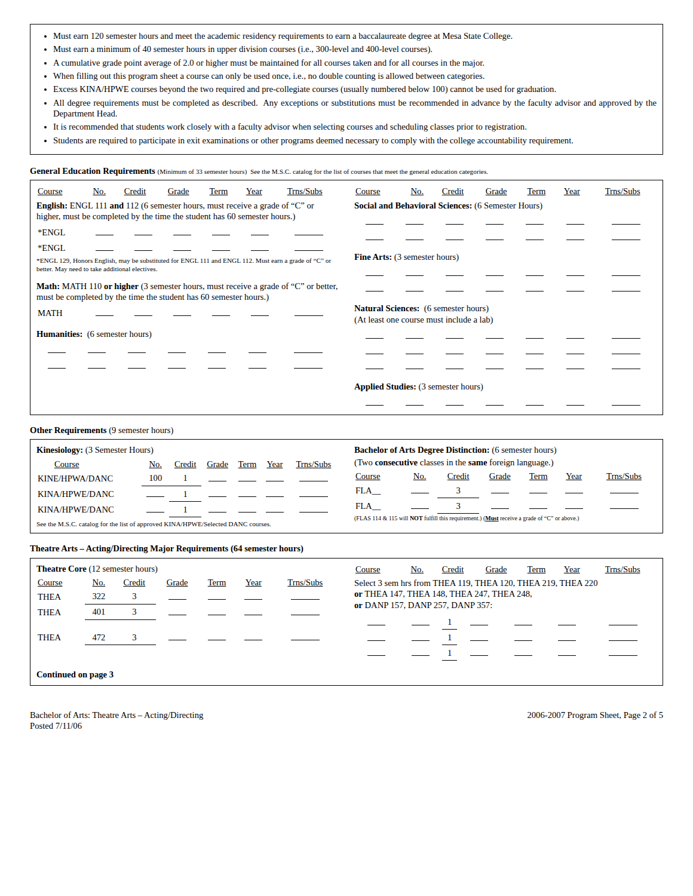Must earn 120 semester hours and meet the academic residency requirements to earn a baccalaureate degree at Mesa State College.
Must earn a minimum of 40 semester hours in upper division courses (i.e., 300-level and 400-level courses).
A cumulative grade point average of 2.0 or higher must be maintained for all courses taken and for all courses in the major.
When filling out this program sheet a course can only be used once, i.e., no double counting is allowed between categories.
Excess KINA/HPWE courses beyond the two required and pre-collegiate courses (usually numbered below 100) cannot be used for graduation.
All degree requirements must be completed as described. Any exceptions or substitutions must be recommended in advance by the faculty advisor and approved by the Department Head.
It is recommended that students work closely with a faculty advisor when selecting courses and scheduling classes prior to registration.
Students are required to participate in exit examinations or other programs deemed necessary to comply with the college accountability requirement.
General Education Requirements (Minimum of 33 semester hours) See the M.S.C. catalog for the list of courses that meet the general education categories.
| Course | No. | Credit | Grade | Term | Year | Trns/Subs |
English: ENGL 111 and 112 (6 semester hours, must receive a grade of “C” or higher, must be completed by the time the student has 60 semester hours.)
| *ENGL | | | | | | |
| *ENGL | | | | | | |
*ENGL 129, Honors English, may be substituted for ENGL 111 and ENGL 112. Must earn a grade of “C” or better. May need to take additional electives.
Math: MATH 110 or higher (3 semester hours, must receive a grade of “C” or better, must be completed by the time the student has 60 semester hours.)
| MATH | | | | | | |
Humanities: (6 semester hours)
| Course | No. | Credit | Grade | Term | Year | Trns/Subs |
Social and Behavioral Sciences: (6 Semester Hours)
Fine Arts: (3 semester hours)
Natural Sciences: (6 semester hours)
(At least one course must include a lab)
Applied Studies: (3 semester hours)
Other Requirements (9 semester hours)
Kinesiology: (3 Semester Hours)
| Course | No. | Credit | Grade | Term | Year | Trns/Subs |
| KINE/HPWA/DANC | 100 | 1 | | | | |
| KINA/HPWE/DANC | | 1 | | | | |
| KINA/HPWE/DANC | | 1 | | | | |
See the M.S.C. catalog for the list of approved KINA/HPWE/Selected DANC courses.
Bachelor of Arts Degree Distinction: (6 semester hours)
(Two consecutive classes in the same foreign language.)
| Course | No. | Credit | Grade | Term | Year | Trns/Subs |
| FLA__ | | 3 | | | | |
| FLA__ | | 3 | | | | |
(FLAS 114 & 115 will NOT fulfill this requirement.) (Must receive a grade of “C” or above.)
Theatre Arts – Acting/Directing Major Requirements (64 semester hours)
Theatre Core (12 semester hours)
| Course | No. | Credit | Grade | Term | Year | Trns/Subs |
| THEA | 322 | 3 | | | | |
| THEA | 401 | 3 | | | | |
| THEA | 472 | 3 | | | | |
| Course | No. | Credit | Grade | Term | Year | Trns/Subs |
Select 3 sem hrs from THEA 119, THEA 120, THEA 219, THEA 220
or THEA 147, THEA 148, THEA 247, THEA 248,
or DANP 157, DANP 257, DANP 357:
| | | 1 | | | | |
| | | 1 | | | | |
| | | 1 | | | | |
Continued on page 3
Bachelor of Arts: Theatre Arts – Acting/Directing
Posted 7/11/06
2006-2007 Program Sheet, Page 2 of 5